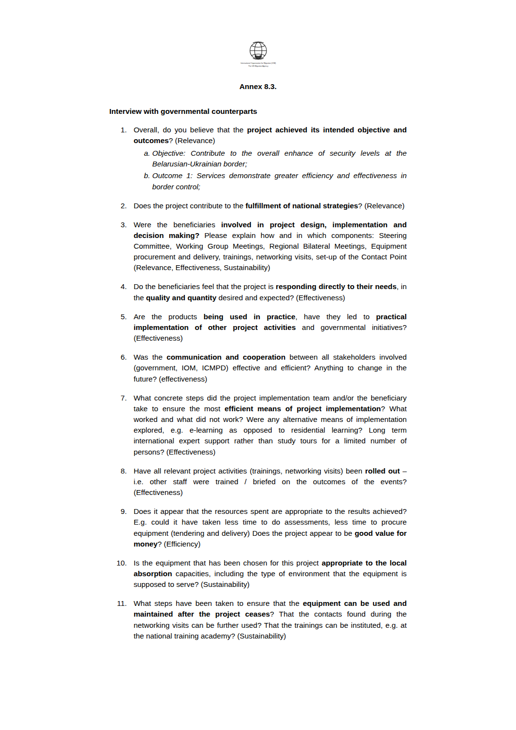IOM logo International Organization for Migration (IOM) The UN Migration Agency
Annex 8.3.
Interview with governmental counterparts
Overall, do you believe that the project achieved its intended objective and outcomes? (Relevance)
Objective: Contribute to the overall enhance of security levels at the Belarusian-Ukrainian border;
Outcome 1: Services demonstrate greater efficiency and effectiveness in border control;
Does the project contribute to the fulfillment of national strategies? (Relevance)
Were the beneficiaries involved in project design, implementation and decision making? Please explain how and in which components: Steering Committee, Working Group Meetings, Regional Bilateral Meetings, Equipment procurement and delivery, trainings, networking visits, set-up of the Contact Point (Relevance, Effectiveness, Sustainability)
Do the beneficiaries feel that the project is responding directly to their needs, in the quality and quantity desired and expected? (Effectiveness)
Are the products being used in practice, have they led to practical implementation of other project activities and governmental initiatives? (Effectiveness)
Was the communication and cooperation between all stakeholders involved (government, IOM, ICMPD) effective and efficient? Anything to change in the future? (effectiveness)
What concrete steps did the project implementation team and/or the beneficiary take to ensure the most efficient means of project implementation? What worked and what did not work? Were any alternative means of implementation explored, e.g. e-learning as opposed to residential learning? Long term international expert support rather than study tours for a limited number of persons? (Effectiveness)
Have all relevant project activities (trainings, networking visits) been rolled out – i.e. other staff were trained / briefed on the outcomes of the events? (Effectiveness)
Does it appear that the resources spent are appropriate to the results achieved? E.g. could it have taken less time to do assessments, less time to procure equipment (tendering and delivery) Does the project appear to be good value for money? (Efficiency)
Is the equipment that has been chosen for this project appropriate to the local absorption capacities, including the type of environment that the equipment is supposed to serve? (Sustainability)
What steps have been taken to ensure that the equipment can be used and maintained after the project ceases? That the contacts found during the networking visits can be further used? That the trainings can be instituted, e.g. at the national training academy? (Sustainability)